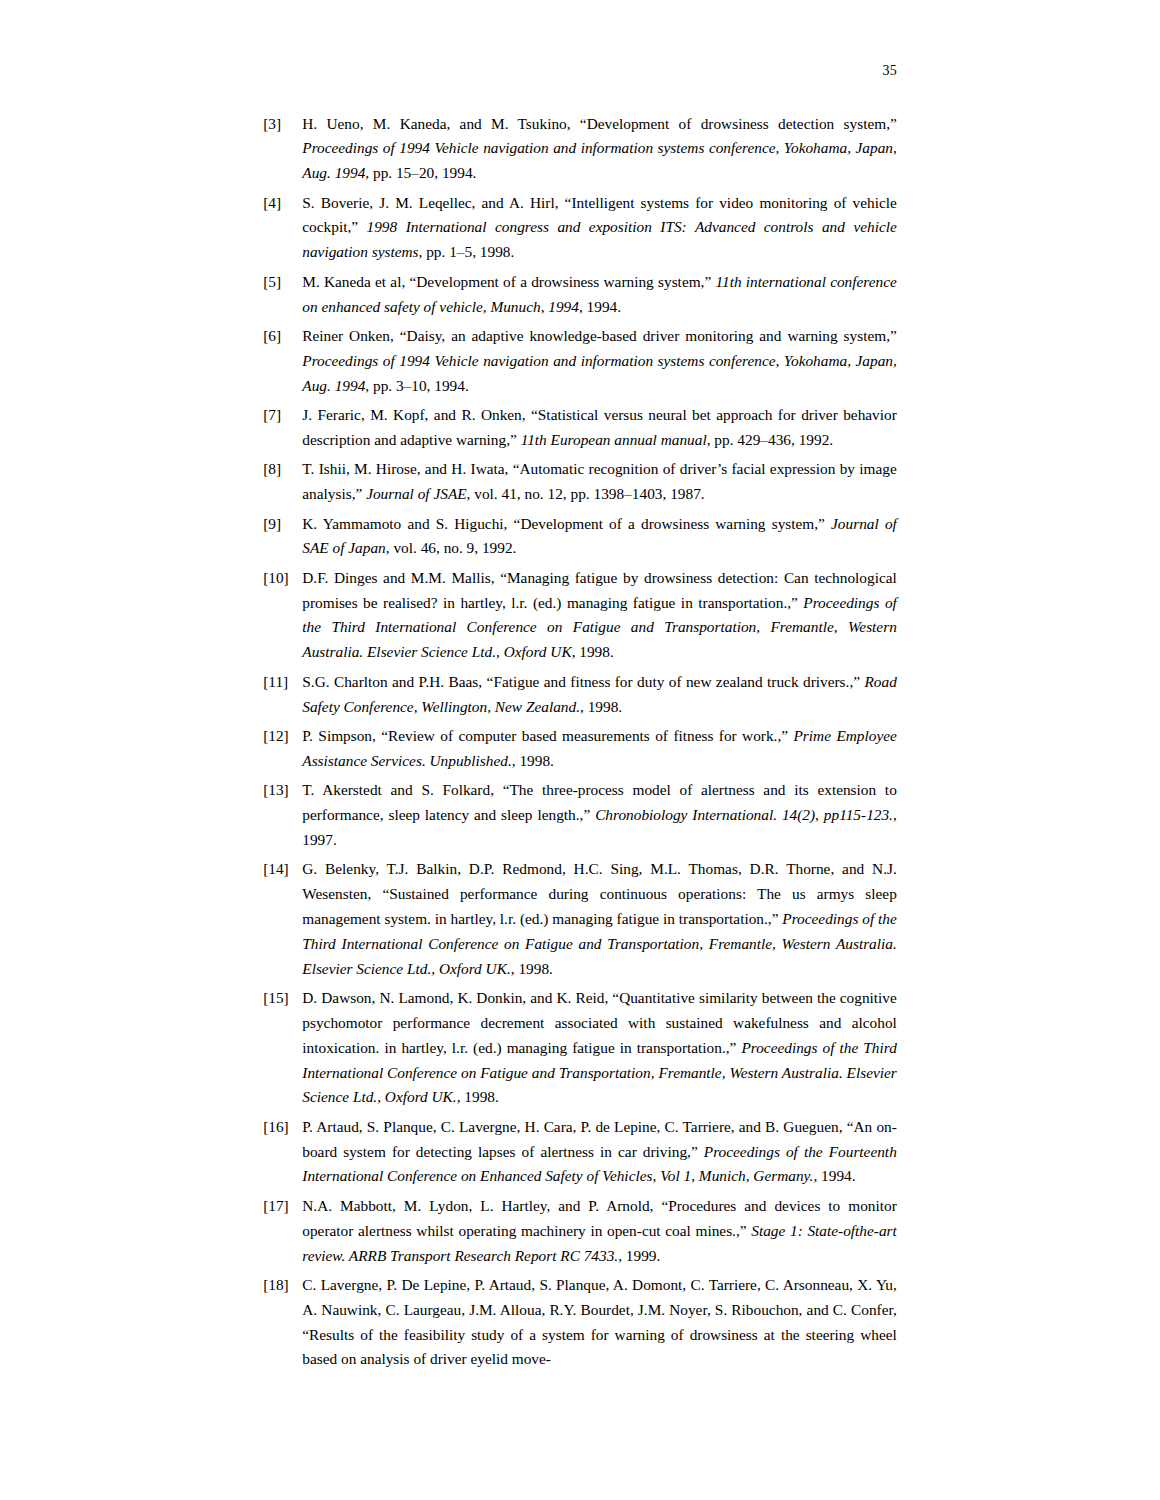35
[3] H. Ueno, M. Kaneda, and M. Tsukino, “Development of drowsiness detection system,” Proceedings of 1994 Vehicle navigation and information systems conference, Yokohama, Japan, Aug. 1994, pp. 15–20, 1994.
[4] S. Boverie, J. M. Leqellec, and A. Hirl, “Intelligent systems for video monitoring of vehicle cockpit,” 1998 International congress and exposition ITS: Advanced controls and vehicle navigation systems, pp. 1–5, 1998.
[5] M. Kaneda et al, “Development of a drowsiness warning system,” 11th international conference on enhanced safety of vehicle, Munuch, 1994, 1994.
[6] Reiner Onken, “Daisy, an adaptive knowledge-based driver monitoring and warning system,” Proceedings of 1994 Vehicle navigation and information systems conference, Yokohama, Japan, Aug. 1994, pp. 3–10, 1994.
[7] J. Feraric, M. Kopf, and R. Onken, “Statistical versus neural bet approach for driver behavior description and adaptive warning,” 11th European annual manual, pp. 429–436, 1992.
[8] T. Ishii, M. Hirose, and H. Iwata, “Automatic recognition of driver’s facial expression by image analysis,” Journal of JSAE, vol. 41, no. 12, pp. 1398–1403, 1987.
[9] K. Yammamoto and S. Higuchi, “Development of a drowsiness warning system,” Journal of SAE of Japan, vol. 46, no. 9, 1992.
[10] D.F. Dinges and M.M. Mallis, “Managing fatigue by drowsiness detection: Can technological promises be realised? in hartley, l.r. (ed.) managing fatigue in transportation.,” Proceedings of the Third International Conference on Fatigue and Transportation, Fremantle, Western Australia. Elsevier Science Ltd., Oxford UK, 1998.
[11] S.G. Charlton and P.H. Baas, “Fatigue and fitness for duty of new zealand truck drivers.,” Road Safety Conference, Wellington, New Zealand., 1998.
[12] P. Simpson, “Review of computer based measurements of fitness for work.,” Prime Employee Assistance Services. Unpublished., 1998.
[13] T. Akerstedt and S. Folkard, “The three-process model of alertness and its extension to performance, sleep latency and sleep length.,” Chronobiology International. 14(2), pp115-123., 1997.
[14] G. Belenky, T.J. Balkin, D.P. Redmond, H.C. Sing, M.L. Thomas, D.R. Thorne, and N.J. Wesensten, “Sustained performance during continuous operations: The us armys sleep management system. in hartley, l.r. (ed.) managing fatigue in transportation.,” Proceedings of the Third International Conference on Fatigue and Transportation, Fremantle, Western Australia. Elsevier Science Ltd., Oxford UK., 1998.
[15] D. Dawson, N. Lamond, K. Donkin, and K. Reid, “Quantitative similarity between the cognitive psychomotor performance decrement associated with sustained wakefulness and alcohol intoxication. in hartley, l.r. (ed.) managing fatigue in transportation.,” Proceedings of the Third International Conference on Fatigue and Transportation, Fremantle, Western Australia. Elsevier Science Ltd., Oxford UK., 1998.
[16] P. Artaud, S. Planque, C. Lavergne, H. Cara, P. de Lepine, C. Tarriere, and B. Gueguen, “An on-board system for detecting lapses of alertness in car driving,” Proceedings of the Fourteenth International Conference on Enhanced Safety of Vehicles, Vol 1, Munich, Germany., 1994.
[17] N.A. Mabbott, M. Lydon, L. Hartley, and P. Arnold, “Procedures and devices to monitor operator alertness whilst operating machinery in open-cut coal mines.,” Stage 1: State-ofthe-art review. ARRB Transport Research Report RC 7433., 1999.
[18] C. Lavergne, P. De Lepine, P. Artaud, S. Planque, A. Domont, C. Tarriere, C. Arsonneau, X. Yu, A. Nauwink, C. Laurgeau, J.M. Alloua, R.Y. Bourdet, J.M. Noyer, S. Ribouchon, and C. Confer, “Results of the feasibility study of a system for warning of drowsiness at the steering wheel based on analysis of driver eyelid move-